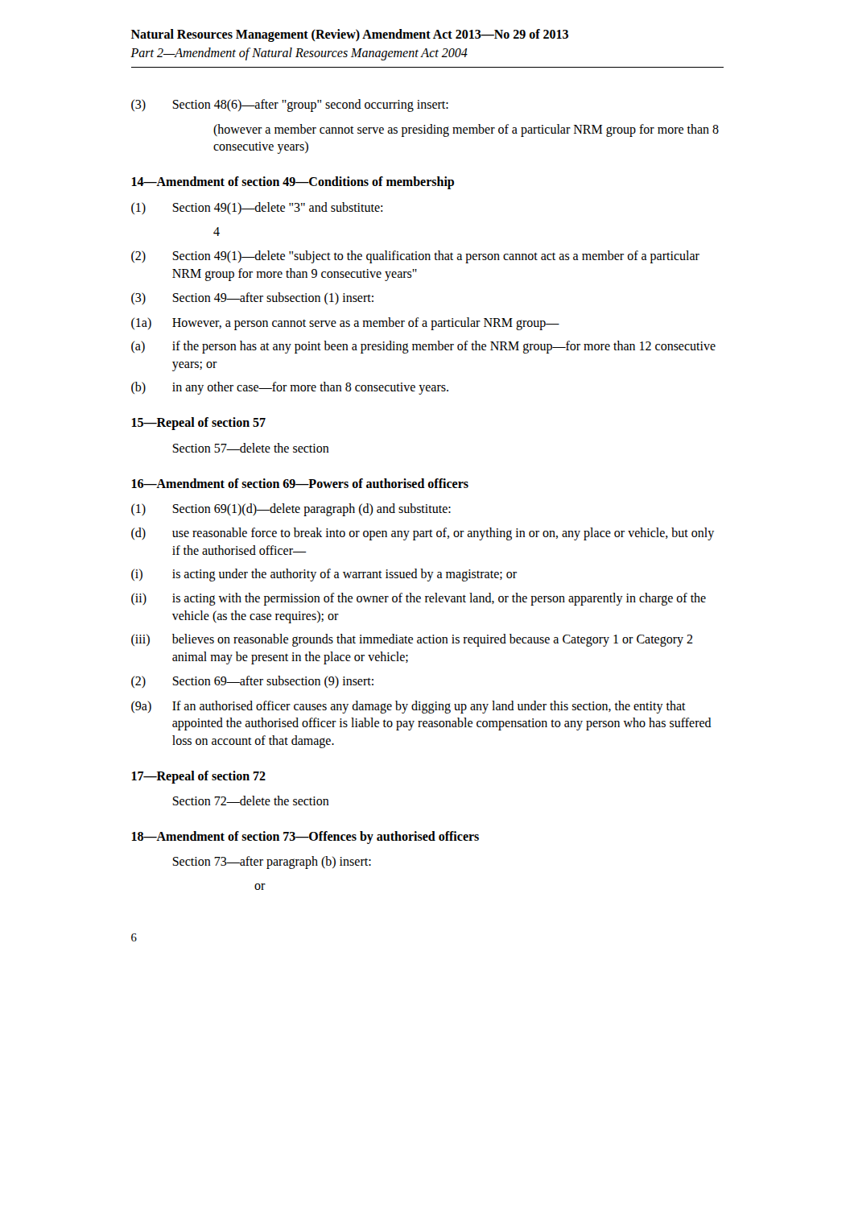Natural Resources Management (Review) Amendment Act 2013—No 29 of 2013
Part 2—Amendment of Natural Resources Management Act 2004
(3) Section 48(6)—after "group" second occurring insert:
(however a member cannot serve as presiding member of a particular NRM group for more than 8 consecutive years)
14—Amendment of section 49—Conditions of membership
(1) Section 49(1)—delete "3" and substitute:
4
(2) Section 49(1)—delete "subject to the qualification that a person cannot act as a member of a particular NRM group for more than 9 consecutive years"
(3) Section 49—after subsection (1) insert:
(1a) However, a person cannot serve as a member of a particular NRM group—
(a) if the person has at any point been a presiding member of the NRM group—for more than 12 consecutive years; or
(b) in any other case—for more than 8 consecutive years.
15—Repeal of section 57
Section 57—delete the section
16—Amendment of section 69—Powers of authorised officers
(1) Section 69(1)(d)—delete paragraph (d) and substitute:
(d) use reasonable force to break into or open any part of, or anything in or on, any place or vehicle, but only if the authorised officer—
(i) is acting under the authority of a warrant issued by a magistrate; or
(ii) is acting with the permission of the owner of the relevant land, or the person apparently in charge of the vehicle (as the case requires); or
(iii) believes on reasonable grounds that immediate action is required because a Category 1 or Category 2 animal may be present in the place or vehicle;
(2) Section 69—after subsection (9) insert:
(9a) If an authorised officer causes any damage by digging up any land under this section, the entity that appointed the authorised officer is liable to pay reasonable compensation to any person who has suffered loss on account of that damage.
17—Repeal of section 72
Section 72—delete the section
18—Amendment of section 73—Offences by authorised officers
Section 73—after paragraph (b) insert:
or
6